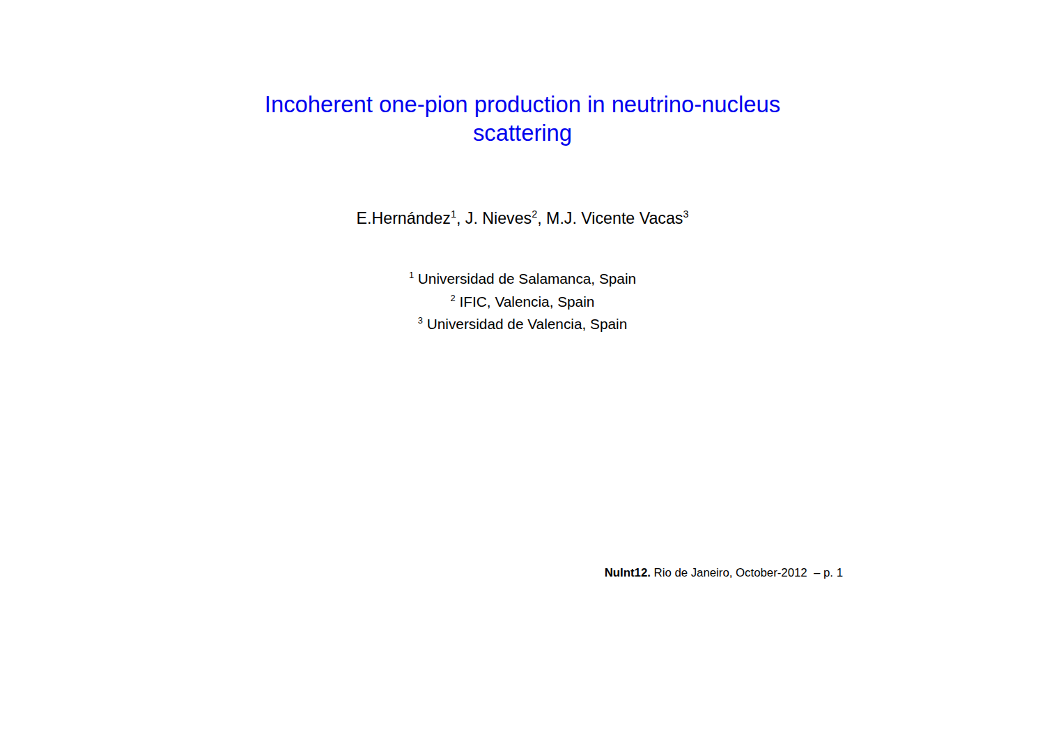Incoherent one-pion production in neutrino-nucleus scattering
E.Hernández1, J. Nieves2, M.J. Vicente Vacas3
1 Universidad de Salamanca, Spain
2 IFIC, Valencia, Spain
3 Universidad de Valencia, Spain
NuInt12. Rio de Janeiro, October-2012 – p. 1